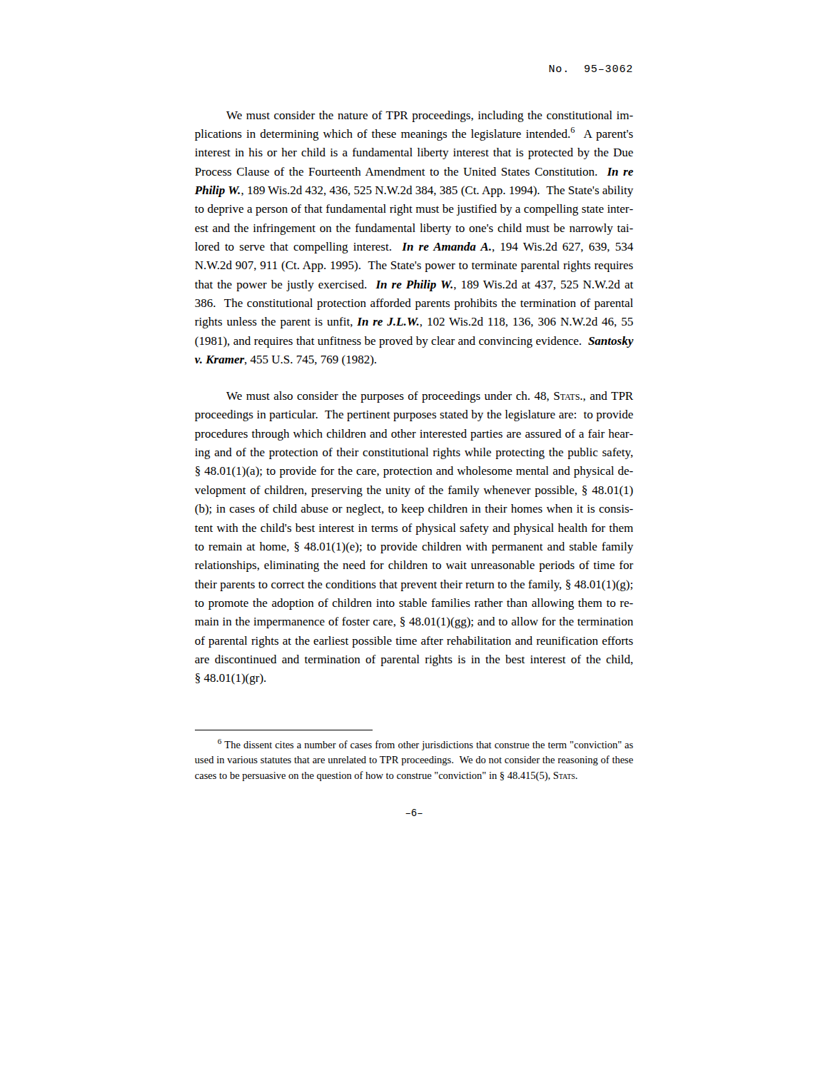No. 95–3062
We must consider the nature of TPR proceedings, including the constitutional implications in determining which of these meanings the legislature intended.6 A parent's interest in his or her child is a fundamental liberty interest that is protected by the Due Process Clause of the Fourteenth Amendment to the United States Constitution. In re Philip W., 189 Wis.2d 432, 436, 525 N.W.2d 384, 385 (Ct. App. 1994). The State's ability to deprive a person of that fundamental right must be justified by a compelling state interest and the infringement on the fundamental liberty to one's child must be narrowly tailored to serve that compelling interest. In re Amanda A., 194 Wis.2d 627, 639, 534 N.W.2d 907, 911 (Ct. App. 1995). The State's power to terminate parental rights requires that the power be justly exercised. In re Philip W., 189 Wis.2d at 437, 525 N.W.2d at 386. The constitutional protection afforded parents prohibits the termination of parental rights unless the parent is unfit, In re J.L.W., 102 Wis.2d 118, 136, 306 N.W.2d 46, 55 (1981), and requires that unfitness be proved by clear and convincing evidence. Santosky v. Kramer, 455 U.S. 745, 769 (1982).
We must also consider the purposes of proceedings under ch. 48, Stats., and TPR proceedings in particular. The pertinent purposes stated by the legislature are: to provide procedures through which children and other interested parties are assured of a fair hearing and of the protection of their constitutional rights while protecting the public safety, § 48.01(1)(a); to provide for the care, protection and wholesome mental and physical development of children, preserving the unity of the family whenever possible, § 48.01(1)(b); in cases of child abuse or neglect, to keep children in their homes when it is consistent with the child's best interest in terms of physical safety and physical health for them to remain at home, § 48.01(1)(e); to provide children with permanent and stable family relationships, eliminating the need for children to wait unreasonable periods of time for their parents to correct the conditions that prevent their return to the family, § 48.01(1)(g); to promote the adoption of children into stable families rather than allowing them to remain in the impermanence of foster care, § 48.01(1)(gg); and to allow for the termination of parental rights at the earliest possible time after rehabilitation and reunification efforts are discontinued and termination of parental rights is in the best interest of the child, § 48.01(1)(gr).
6 The dissent cites a number of cases from other jurisdictions that construe the term "conviction" as used in various statutes that are unrelated to TPR proceedings. We do not consider the reasoning of these cases to be persuasive on the question of how to construe "conviction" in § 48.415(5), Stats.
–6–